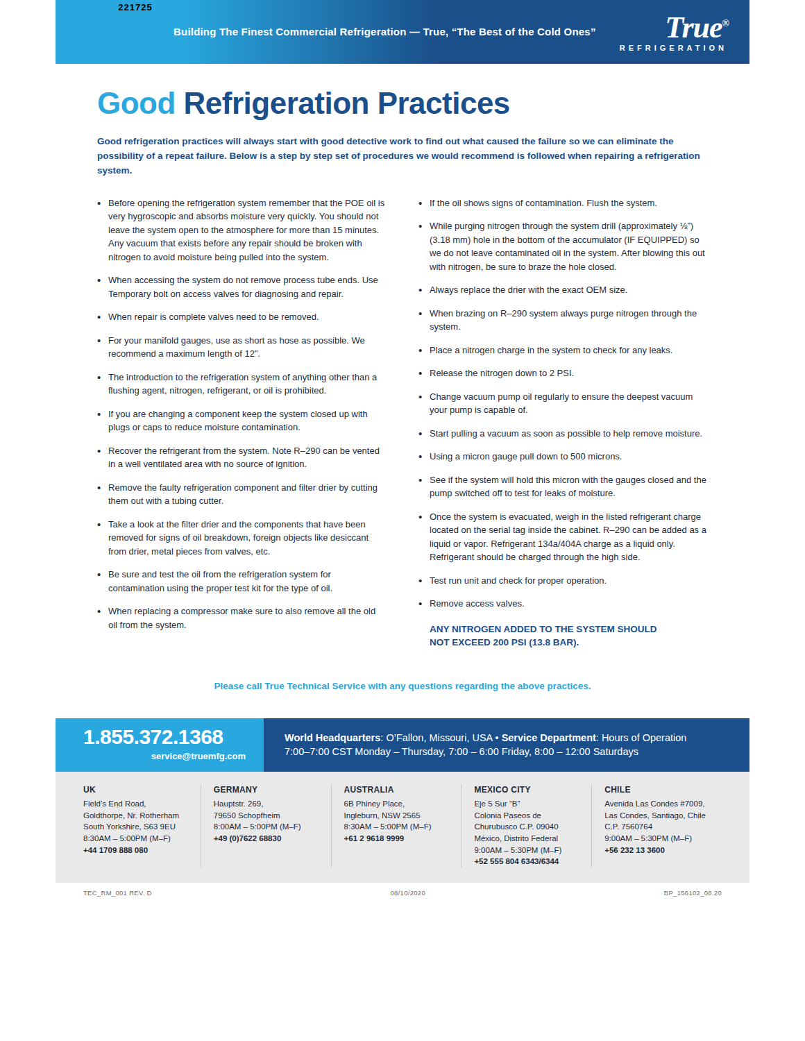221725
Building The Finest Commercial Refrigeration — True, “The Best of the Cold Ones”
True®
REFRIGERATION
Good Refrigeration Practices
Good refrigeration practices will always start with good detective work to find out what caused the failure so we can eliminate the possibility of a repeat failure. Below is a step by step set of procedures we would recommend is followed when repairing a refrigeration system.
Before opening the refrigeration system remember that the POE oil is very hygroscopic and absorbs moisture very quickly. You should not leave the system open to the atmosphere for more than 15 minutes. Any vacuum that exists before any repair should be broken with nitrogen to avoid moisture being pulled into the system.
When accessing the system do not remove process tube ends. Use Temporary bolt on access valves for diagnosing and repair.
When repair is complete valves need to be removed.
For your manifold gauges, use as short as hose as possible. We recommend a maximum length of 12”.
The introduction to the refrigeration system of anything other than a flushing agent, nitrogen, refrigerant, or oil is prohibited.
If you are changing a component keep the system closed up with plugs or caps to reduce moisture contamination.
Recover the refrigerant from the system. Note R–290 can be vented in a well ventilated area with no source of ignition.
Remove the faulty refrigeration component and filter drier by cutting them out with a tubing cutter.
Take a look at the filter drier and the components that have been removed for signs of oil breakdown, foreign objects like desiccant from drier, metal pieces from valves, etc.
Be sure and test the oil from the refrigeration system for contamination using the proper test kit for the type of oil.
When replacing a compressor make sure to also remove all the old oil from the system.
If the oil shows signs of contamination. Flush the system.
While purging nitrogen through the system drill (approximately ⅛”) (3.18 mm) hole in the bottom of the accumulator (IF EQUIPPED) so we do not leave contaminated oil in the system. After blowing this out with nitrogen, be sure to braze the hole closed.
Always replace the drier with the exact OEM size.
When brazing on R–290 system always purge nitrogen through the system.
Place a nitrogen charge in the system to check for any leaks.
Release the nitrogen down to 2 PSI.
Change vacuum pump oil regularly to ensure the deepest vacuum your pump is capable of.
Start pulling a vacuum as soon as possible to help remove moisture.
Using a micron gauge pull down to 500 microns.
See if the system will hold this micron with the gauges closed and the pump switched off to test for leaks of moisture.
Once the system is evacuated, weigh in the listed refrigerant charge located on the serial tag inside the cabinet. R–290 can be added as a liquid or vapor. Refrigerant 134a/404A charge as a liquid only. Refrigerant should be charged through the high side.
Test run unit and check for proper operation.
Remove access valves.
ANY NITROGEN ADDED TO THE SYSTEM SHOULD
NOT EXCEED 200 PSI (13.8 BAR).
Please call True Technical Service with any questions regarding the above practices.
1.855.372.1368
service@truemfg.com
World Headquarters: O’Fallon, Missouri, USA • Service Department: Hours of Operation
7:00–7:00 CST Monday – Thursday, 7:00 – 6:00 Friday, 8:00 – 12:00 Saturdays
UK
Field’s End Road,
Goldthorpe, Nr. Rotherham
South Yorkshire, S63 9EU
8:30AM – 5:00PM (M–F)
+44 1709 888 080
GERMANY
Hauptstr. 269,
79650 Schopfheim
8:00AM – 5:00PM (M–F)
+49 (0)7622 68830
AUSTRALIA
6B Phiney Place,
Ingleburn, NSW 2565
8:30AM – 5:00PM (M–F)
+61 2 9618 9999
MEXICO CITY
Eje 5 Sur “B”
Colonia Paseos de
Churubusco C.P. 09040
México, Distrito Federal
9:00AM – 5:30PM (M–F)
+52 555 804 6343/6344
CHILE
Avenida Las Condes #7009,
Las Condes, Santiago, Chile
C.P. 7560764
9:00AM – 5:30PM (M–F)
+56 232 13 3600
TEC_RM_001 REV. D 08/10/2020 BP_156102_08.20